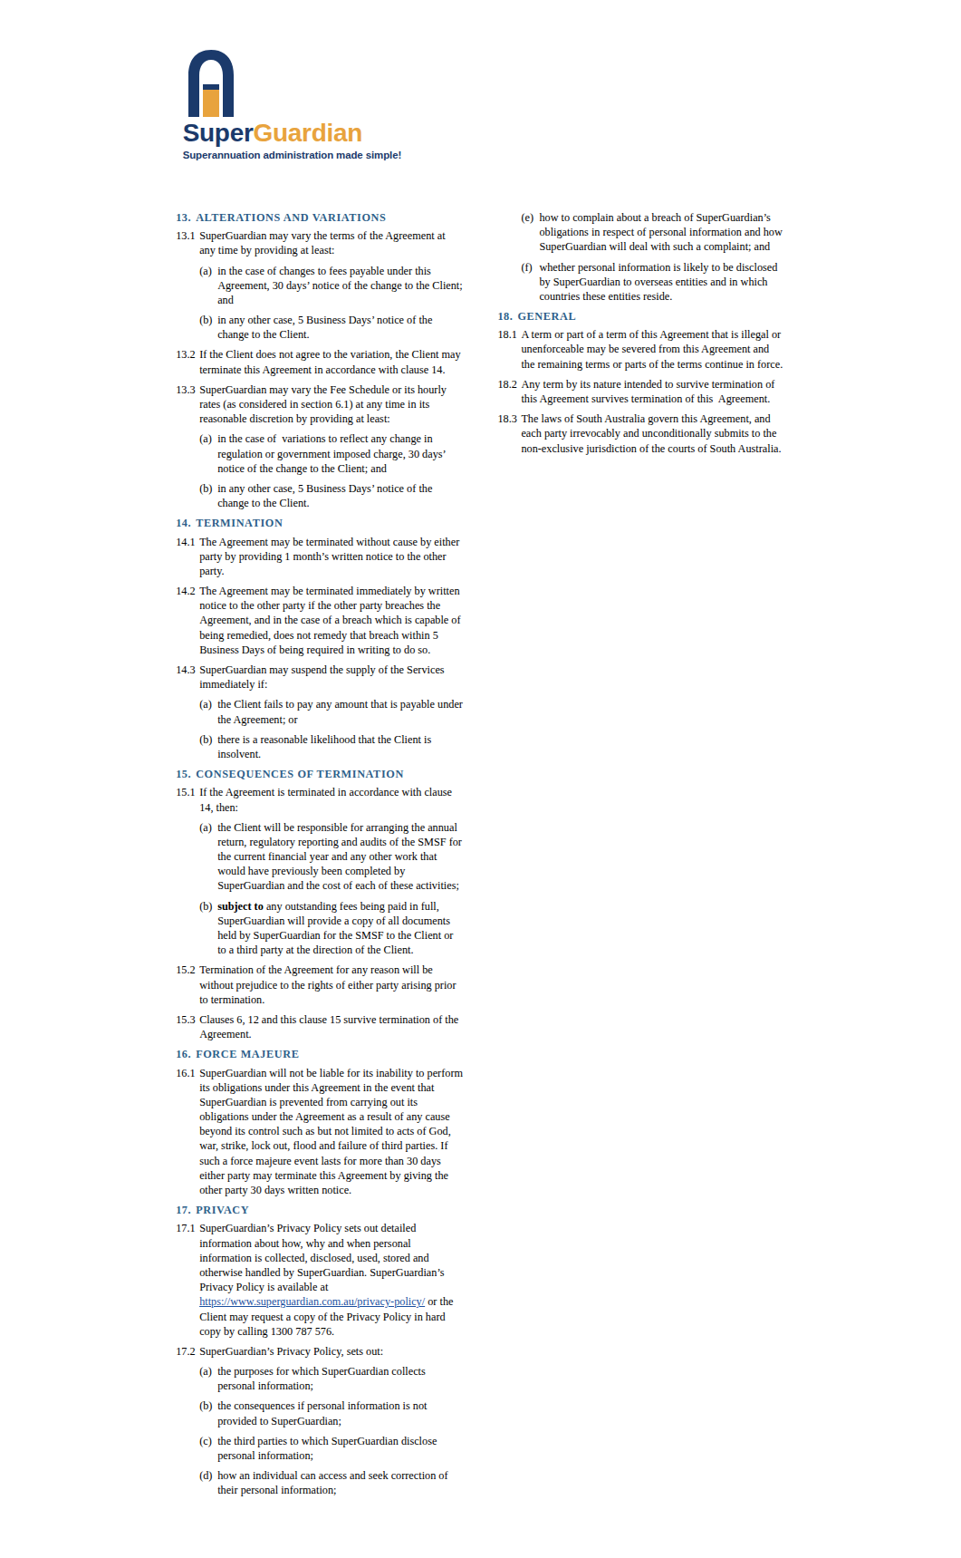Super Guardian
Superannuation administration made simple!
13. ALTERATIONS AND VARIATIONS
13.1
SuperGuardian may vary the terms of the Agreement at any time by providing at least:
(a)
in the case of changes to fees payable under this Agreement, 30 days’ notice of the change to the Client; and
(b)
in any other case, 5 Business Days’ notice of the change to the Client.
13.2
If the Client does not agree to the variation, the Client may terminate this Agreement in accordance with clause 14.
13.3
SuperGuardian may vary the Fee Schedule or its hourly rates (as considered in section 6.1) at any time in its reasonable discretion by providing at least:
(a)
in the case of variations to reflect any change in regulation or government imposed charge, 30 days’ notice of the change to the Client; and
(b)
in any other case, 5 Business Days’ notice of the change to the Client.
14. TERMINATION
14.1
The Agreement may be terminated without cause by either party by providing 1 month’s written notice to the other party.
14.2
The Agreement may be terminated immediately by written notice to the other party if the other party breaches the Agreement, and in the case of a breach which is capable of being remedied, does not remedy that breach within 5 Business Days of being required in writing to do so.
14.3
SuperGuardian may suspend the supply of the Services immediately if:
(a)
the Client fails to pay any amount that is payable under the Agreement; or
(b)
there is a reasonable likelihood that the Client is insolvent.
15. CONSEQUENCES OF TERMINATION
15.1
If the Agreement is terminated in accordance with clause 14, then:
(a)
the Client will be responsible for arranging the annual return, regulatory reporting and audits of the SMSF for the current financial year and any other work that would have previously been completed by SuperGuardian and the cost of each of these activities;
(b)
subject to any outstanding fees being paid in full, SuperGuardian will provide a copy of all documents held by SuperGuardian for the SMSF to the Client or to a third party at the direction of the Client.
15.2
Termination of the Agreement for any reason will be without prejudice to the rights of either party arising prior to termination.
15.3
Clauses 6, 12 and this clause 15 survive termination of the Agreement.
16. FORCE MAJEURE
16.1
SuperGuardian will not be liable for its inability to perform its obligations under this Agreement in the event that SuperGuardian is prevented from carrying out its obligations under the Agreement as a result of any cause beyond its control such as but not limited to acts of God, war, strike, lock out, flood and failure of third parties. If such a force majeure event lasts for more than 30 days either party may terminate this Agreement by giving the other party 30 days written notice.
17. PRIVACY
17.1
SuperGuardian’s Privacy Policy sets out detailed information about how, why and when personal information is collected, disclosed, used, stored and otherwise handled by SuperGuardian. SuperGuardian’s Privacy Policy is available at https://www.superguardian.com.au/privacy-policy/ or the Client may request a copy of the Privacy Policy in hard copy by calling 1300 787 576.
17.2
SuperGuardian’s Privacy Policy, sets out:
(a)
the purposes for which SuperGuardian collects personal information;
(b)
the consequences if personal information is not provided to SuperGuardian;
(c)
the third parties to which SuperGuardian disclose personal information;
(d)
how an individual can access and seek correction of their personal information;
(e)
how to complain about a breach of SuperGuardian’s obligations in respect of personal information and how SuperGuardian will deal with such a complaint; and
(f)
whether personal information is likely to be disclosed by SuperGuardian to overseas entities and in which countries these entities reside.
18. GENERAL
18.1
A term or part of a term of this Agreement that is illegal or unenforceable may be severed from this Agreement and the remaining terms or parts of the terms continue in force.
18.2
Any term by its nature intended to survive termination of this Agreement survives termination of this Agreement.
18.3
The laws of South Australia govern this Agreement, and each party irrevocably and unconditionally submits to the non-exclusive jurisdiction of the courts of South Australia.